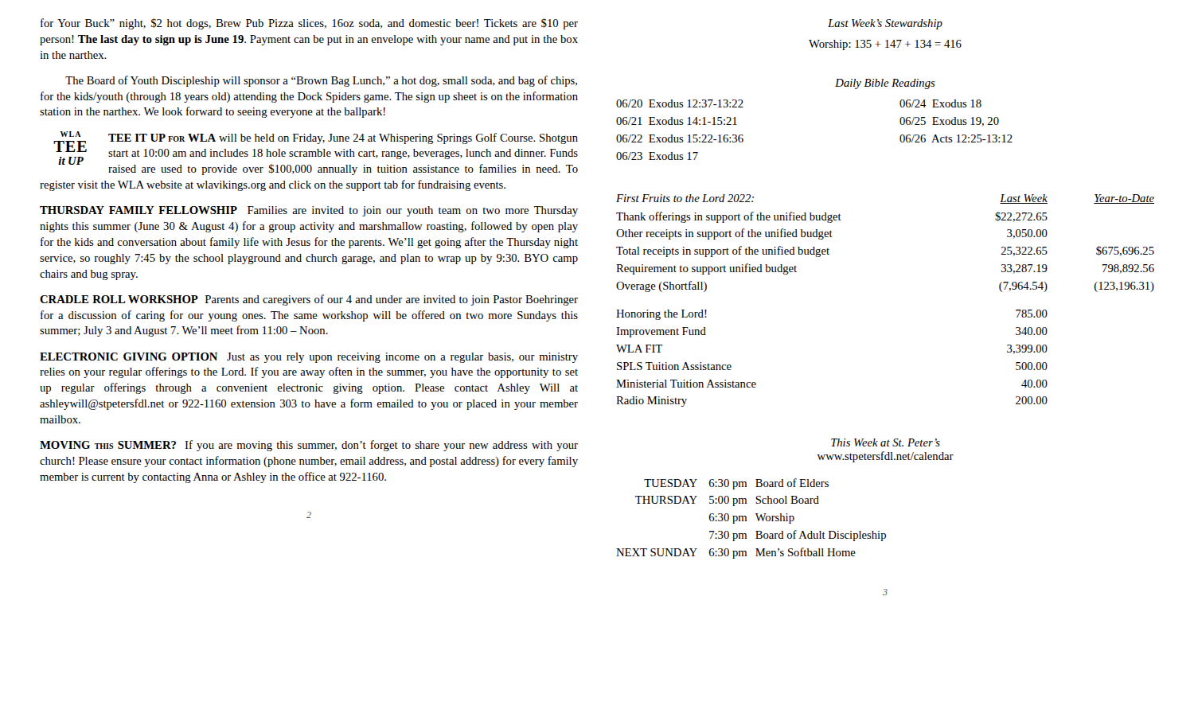for Your Buck” night, $2 hot dogs, Brew Pub Pizza slices, 16oz soda, and domestic beer! Tickets are $10 per person! The last day to sign up is June 19. Payment can be put in an envelope with your name and put in the box in the narthex.
The Board of Youth Discipleship will sponsor a “Brown Bag Lunch,” a hot dog, small soda, and bag of chips, for the kids/youth (through 18 years old) attending the Dock Spiders game. The sign up sheet is on the information station in the narthex. We look forward to seeing everyone at the ballpark!
WLA
TEE
it UP
TEE IT UP for WLA will be held on Friday, June 24 at Whispering Springs Golf Course. Shotgun start at 10:00 am and includes 18 hole scramble with cart, range, beverages, lunch and dinner. Funds raised are used to provide over $100,000 annually in tuition assistance to families in need. To register visit the WLA website at wlavikings.org and click on the support tab for fundraising events.
THURSDAY FAMILY FELLOWSHIP Families are invited to join our youth team on two more Thursday nights this summer (June 30 & August 4) for a group activity and marshmallow roasting, followed by open play for the kids and conversation about family life with Jesus for the parents. We’ll get going after the Thursday night service, so roughly 7:45 by the school playground and church garage, and plan to wrap up by 9:30. BYO camp chairs and bug spray.
CRADLE ROLL WORKSHOP Parents and caregivers of our 4 and under are invited to join Pastor Boehringer for a discussion of caring for our young ones. The same workshop will be offered on two more Sundays this summer; July 3 and August 7. We’ll meet from 11:00 – Noon.
ELECTRONIC GIVING OPTION Just as you rely upon receiving income on a regular basis, our ministry relies on your regular offerings to the Lord. If you are away often in the summer, you have the opportunity to set up regular offerings through a convenient electronic giving option. Please contact Ashley Will at ashleywill@stpetersfdl.net or 922-1160 extension 303 to have a form emailed to you or placed in your member mailbox.
MOVING this SUMMER? If you are moving this summer, don’t forget to share your new address with your church! Please ensure your contact information (phone number, email address, and postal address) for every family member is current by contacting Anna or Ashley in the office at 922-1160.
2
Last Week’s Stewardship
Worship: 135 + 147 + 134 = 416
Daily Bible Readings
| 06/20 Exodus 12:37-13:22 | 06/24 Exodus 18 |
| 06/21 Exodus 14:1-15:21 | 06/25 Exodus 19, 20 |
| 06/22 Exodus 15:22-16:36 | 06/26 Acts 12:25-13:12 |
| 06/23 Exodus 17 | |
| First Fruits to the Lord 2022: | Last Week | Year-to-Date |
| --- | --- | --- |
| Thank offerings in support of the unified budget | $22,272.65 | |
| Other receipts in support of the unified budget | 3,050.00 | |
| Total receipts in support of the unified budget | 25,322.65 | $675,696.25 |
| Requirement to support unified budget | 33,287.19 | 798,892.56 |
| Overage (Shortfall) | (7,964.54) | (123,196.31) |
| Honoring the Lord! | 785.00 | |
| Improvement Fund | 340.00 | |
| WLA FIT | 3,399.00 | |
| SPLS Tuition Assistance | 500.00 | |
| Ministerial Tuition Assistance | 40.00 | |
| Radio Ministry | 200.00 | |
This Week at St. Peter’s
www.stpetersfdl.net/calendar
| TUESDAY | 6:30 pm | Board of Elders |
| THURSDAY | 5:00 pm | School Board |
| | 6:30 pm | Worship |
| | 7:30 pm | Board of Adult Discipleship |
| NEXT SUNDAY | 6:30 pm | Men’s Softball Home |
3